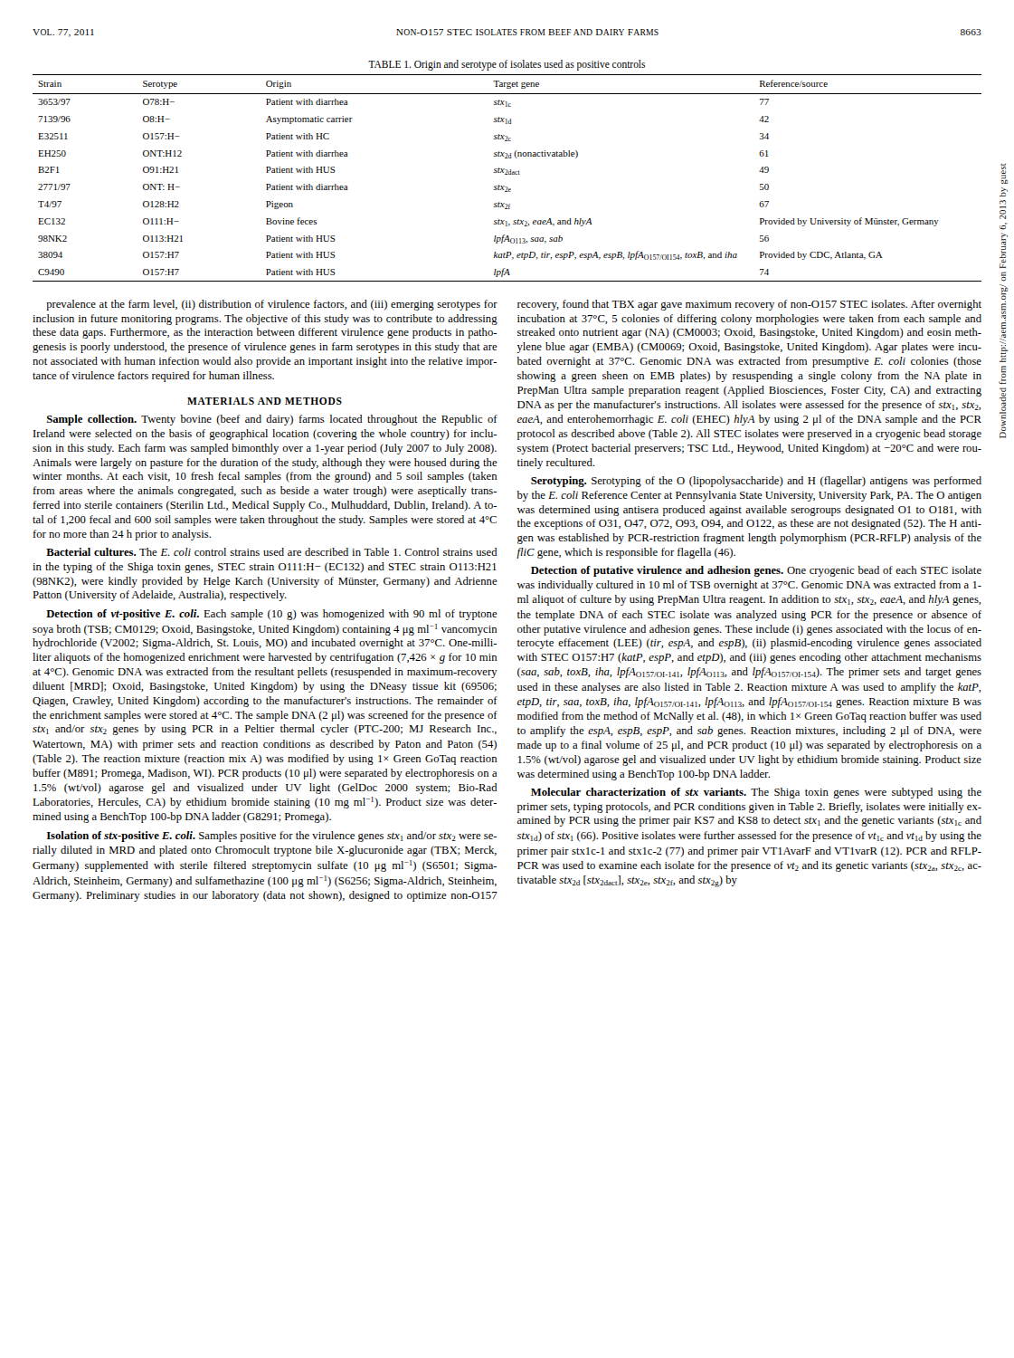VOL. 77, 2011
NON-O157 STEC ISOLATES FROM BEEF AND DAIRY FARMS
8663
Downloaded from http://aem.asm.org/ on February 6, 2013 by guest
TABLE 1. Origin and serotype of isolates used as positive controls
| Strain | Serotype | Origin | Target gene | Reference/source |
| --- | --- | --- | --- | --- |
| 3653/97 | O78:H− | Patient with diarrhea | stx 1c | 77 |
| 7139/96 | O8:H− | Asymptomatic carrier | stx 1d | 42 |
| E32511 | O157:H− | Patient with HC | stx 2c | 34 |
| EH250 | ONT:H12 | Patient with diarrhea | stx 2d (nonactivatable) | 61 |
| B2F1 | O91:H21 | Patient with HUS | stx 2dact | 49 |
| 2771/97 | ONT: H− | Patient with diarrhea | stx 2e | 50 |
| T4/97 | O128:H2 | Pigeon | stx 2f | 67 |
| EC132 | O111:H− | Bovine feces | stx 1 , stx 2 , eaeA , and hlyA | Provided by University of Münster, Germany |
| 98NK2 | O113:H21 | Patient with HUS | lpfA O113 , saa , sab | 56 |
| 38094 | O157:H7 | Patient with HUS | katP , etpD , tir , espP , espA , espB , lpfA O157/OI154 , toxB , and iha | Provided by CDC, Atlanta, GA |
| C9490 | O157:H7 | Patient with HUS | lpfA | 74 |
prevalence at the farm level, (ii) distribution of virulence factors, and (iii) emerging serotypes for inclusion in future monitoring programs. The objective of this study was to contribute to addressing these data gaps. Furthermore, as the interaction between different virulence gene products in pathogenesis is poorly understood, the presence of virulence genes in farm serotypes in this study that are not associated with human infection would also provide an important insight into the relative importance of virulence factors required for human illness.
Materials and Methods
Sample collection. Twenty bovine (beef and dairy) farms located throughout the Republic of Ireland were selected on the basis of geographical location (covering the whole country) for inclusion in this study. Each farm was sampled bimonthly over a 1-year period (July 2007 to July 2008). Animals were largely on pasture for the duration of the study, although they were housed during the winter months. At each visit, 10 fresh fecal samples (from the ground) and 5 soil samples (taken from areas where the animals congregated, such as beside a water trough) were aseptically transferred into sterile containers (Sterilin Ltd., Medical Supply Co., Mulhuddard, Dublin, Ireland). A total of 1,200 fecal and 600 soil samples were taken throughout the study. Samples were stored at 4°C for no more than 24 h prior to analysis.
Bacterial cultures. The E. coli control strains used are described in Table 1. Control strains used in the typing of the Shiga toxin genes, STEC strain O111:H− (EC132) and STEC strain O113:H21 (98NK2), were kindly provided by Helge Karch (University of Münster, Germany) and Adrienne Patton (University of Adelaide, Australia), respectively.
Detection of vt-positive E. coli. Each sample (10 g) was homogenized with 90 ml of tryptone soya broth (TSB; CM0129; Oxoid, Basingstoke, United Kingdom) containing 4 μg ml−1 vancomycin hydrochloride (V2002; Sigma-Aldrich, St. Louis, MO) and incubated overnight at 37°C. One-milliliter aliquots of the homogenized enrichment were harvested by centrifugation (7,426 × g for 10 min at 4°C). Genomic DNA was extracted from the resultant pellets (resuspended in maximum-recovery diluent [MRD]; Oxoid, Basingstoke, United Kingdom) by using the DNeasy tissue kit (69506; Qiagen, Crawley, United Kingdom) according to the manufacturer's instructions. The remainder of the enrichment samples were stored at 4°C. The sample DNA (2 μl) was screened for the presence of stx1 and/or stx2 genes by using PCR in a Peltier thermal cycler (PTC-200; MJ Research Inc., Watertown, MA) with primer sets and reaction conditions as described by Paton and Paton (54) (Table 2). The reaction mixture (reaction mix A) was modified by using 1× Green GoTaq reaction buffer (M891; Promega, Madison, WI). PCR products (10 μl) were separated by electrophoresis on a 1.5% (wt/vol) agarose gel and visualized under UV light (GelDoc 2000 system; Bio-Rad Laboratories, Hercules, CA) by ethidium bromide staining (10 mg ml−1). Product size was determined using a BenchTop 100-bp DNA ladder (G8291; Promega).
Isolation of stx-positive E. coli. Samples positive for the virulence genes stx1 and/or stx2 were serially diluted in MRD and plated onto Chromocult tryptone bile X-glucuronide agar (TBX; Merck, Germany) supplemented with sterile filtered streptomycin sulfate (10 μg ml−1) (S6501; Sigma-Aldrich, Steinheim, Germany) and sulfamethazine (100 μg ml−1) (S6256; Sigma-Aldrich, Steinheim, Germany). Preliminary studies in our laboratory (data not shown), designed to optimize non-O157 recovery, found that TBX agar gave maximum recovery of non-O157 STEC isolates. After overnight incubation at 37°C, 5 colonies of differing colony morphologies were taken from each sample and streaked onto nutrient agar (NA) (CM0003; Oxoid, Basingstoke, United Kingdom) and eosin methylene blue agar (EMBA) (CM0069; Oxoid, Basingstoke, United Kingdom). Agar plates were incubated overnight at 37°C. Genomic DNA was extracted from presumptive E. coli colonies (those showing a green sheen on EMB plates) by resuspending a single colony from the NA plate in PrepMan Ultra sample preparation reagent (Applied Biosciences, Foster City, CA) and extracting DNA as per the manufacturer's instructions. All isolates were assessed for the presence of stx1, stx2, eaeA, and enterohemorrhagic E. coli (EHEC) hlyA by using 2 μl of the DNA sample and the PCR protocol as described above (Table 2). All STEC isolates were preserved in a cryogenic bead storage system (Protect bacterial preservers; TSC Ltd., Heywood, United Kingdom) at −20°C and were routinely recultured.
Serotyping. Serotyping of the O (lipopolysaccharide) and H (flagellar) antigens was performed by the E. coli Reference Center at Pennsylvania State University, University Park, PA. The O antigen was determined using antisera produced against available serogroups designated O1 to O181, with the exceptions of O31, O47, O72, O93, O94, and O122, as these are not designated (52). The H antigen was established by PCR-restriction fragment length polymorphism (PCR-RFLP) analysis of the fliC gene, which is responsible for flagella (46).
Detection of putative virulence and adhesion genes. One cryogenic bead of each STEC isolate was individually cultured in 10 ml of TSB overnight at 37°C. Genomic DNA was extracted from a 1-ml aliquot of culture by using PrepMan Ultra reagent. In addition to stx1, stx2, eaeA, and hlyA genes, the template DNA of each STEC isolate was analyzed using PCR for the presence or absence of other putative virulence and adhesion genes. These include (i) genes associated with the locus of enterocyte effacement (LEE) (tir, espA, and espB), (ii) plasmid-encoding virulence genes associated with STEC O157:H7 (katP, espP, and etpD), and (iii) genes encoding other attachment mechanisms (saa, sab, toxB, iha, lpfAO157/OI-141, lpfAO113, and lpfAO157/OI-154). The primer sets and target genes used in these analyses are also listed in Table 2. Reaction mixture A was used to amplify the katP, etpD, tir, saa, toxB, iha, lpfAO157/OI-141, lpfAO113, and lpfAO157/OI-154 genes. Reaction mixture B was modified from the method of McNally et al. (48), in which 1× Green GoTaq reaction buffer was used to amplify the espA, espB, espP, and sab genes. Reaction mixtures, including 2 μl of DNA, were made up to a final volume of 25 μl, and PCR product (10 μl) was separated by electrophoresis on a 1.5% (wt/vol) agarose gel and visualized under UV light by ethidium bromide staining. Product size was determined using a BenchTop 100-bp DNA ladder.
Molecular characterization of stx variants. The Shiga toxin genes were subtyped using the primer sets, typing protocols, and PCR conditions given in Table 2. Briefly, isolates were initially examined by PCR using the primer pair KS7 and KS8 to detect stx1 and the genetic variants (stx1c and stx1d) of stx1 (66). Positive isolates were further assessed for the presence of vt1c and vt1d by using the primer pair stx1c-1 and stx1c-2 (77) and primer pair VT1AvarF and VT1varR (12). PCR and RFLP-PCR was used to examine each isolate for the presence of vt2 and its genetic variants (stx2a, stx2c, activatable stx2d [stx2dact], stx2e, stx2f, and stx2g) by